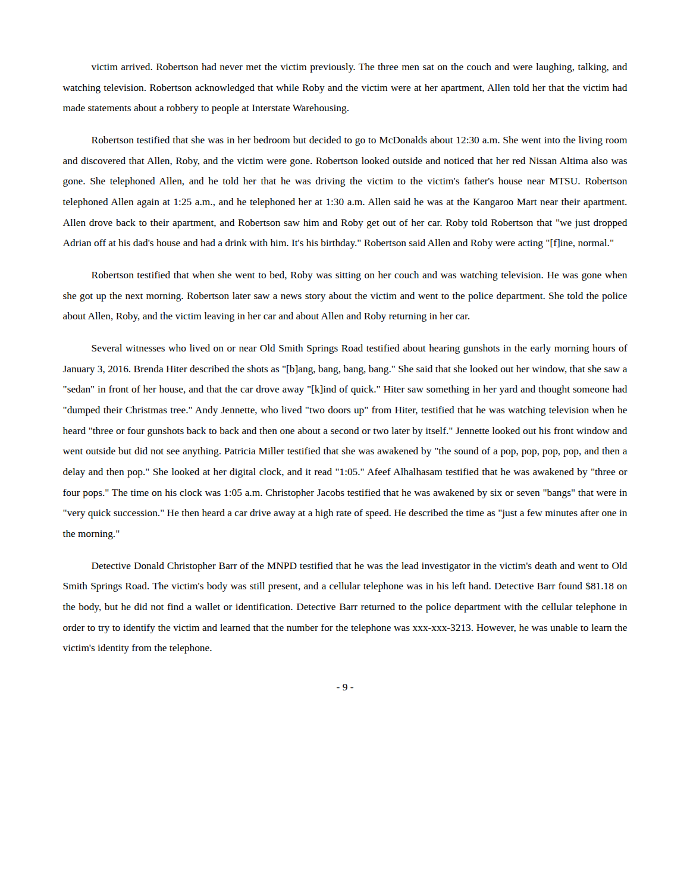victim arrived. Robertson had never met the victim previously. The three men sat on the couch and were laughing, talking, and watching television. Robertson acknowledged that while Roby and the victim were at her apartment, Allen told her that the victim had made statements about a robbery to people at Interstate Warehousing.
Robertson testified that she was in her bedroom but decided to go to McDonalds about 12:30 a.m. She went into the living room and discovered that Allen, Roby, and the victim were gone. Robertson looked outside and noticed that her red Nissan Altima also was gone. She telephoned Allen, and he told her that he was driving the victim to the victim's father's house near MTSU. Robertson telephoned Allen again at 1:25 a.m., and he telephoned her at 1:30 a.m. Allen said he was at the Kangaroo Mart near their apartment. Allen drove back to their apartment, and Robertson saw him and Roby get out of her car. Roby told Robertson that "we just dropped Adrian off at his dad's house and had a drink with him. It's his birthday." Robertson said Allen and Roby were acting "[f]ine, normal."
Robertson testified that when she went to bed, Roby was sitting on her couch and was watching television. He was gone when she got up the next morning. Robertson later saw a news story about the victim and went to the police department. She told the police about Allen, Roby, and the victim leaving in her car and about Allen and Roby returning in her car.
Several witnesses who lived on or near Old Smith Springs Road testified about hearing gunshots in the early morning hours of January 3, 2016. Brenda Hiter described the shots as "[b]ang, bang, bang, bang." She said that she looked out her window, that she saw a "sedan" in front of her house, and that the car drove away "[k]ind of quick." Hiter saw something in her yard and thought someone had "dumped their Christmas tree." Andy Jennette, who lived "two doors up" from Hiter, testified that he was watching television when he heard "three or four gunshots back to back and then one about a second or two later by itself." Jennette looked out his front window and went outside but did not see anything. Patricia Miller testified that she was awakened by "the sound of a pop, pop, pop, pop, and then a delay and then pop." She looked at her digital clock, and it read "1:05." Afeef Alhalhasam testified that he was awakened by "three or four pops." The time on his clock was 1:05 a.m. Christopher Jacobs testified that he was awakened by six or seven "bangs" that were in "very quick succession." He then heard a car drive away at a high rate of speed. He described the time as "just a few minutes after one in the morning."
Detective Donald Christopher Barr of the MNPD testified that he was the lead investigator in the victim's death and went to Old Smith Springs Road. The victim's body was still present, and a cellular telephone was in his left hand. Detective Barr found $81.18 on the body, but he did not find a wallet or identification. Detective Barr returned to the police department with the cellular telephone in order to try to identify the victim and learned that the number for the telephone was xxx-xxx-3213. However, he was unable to learn the victim's identity from the telephone.
- 9 -